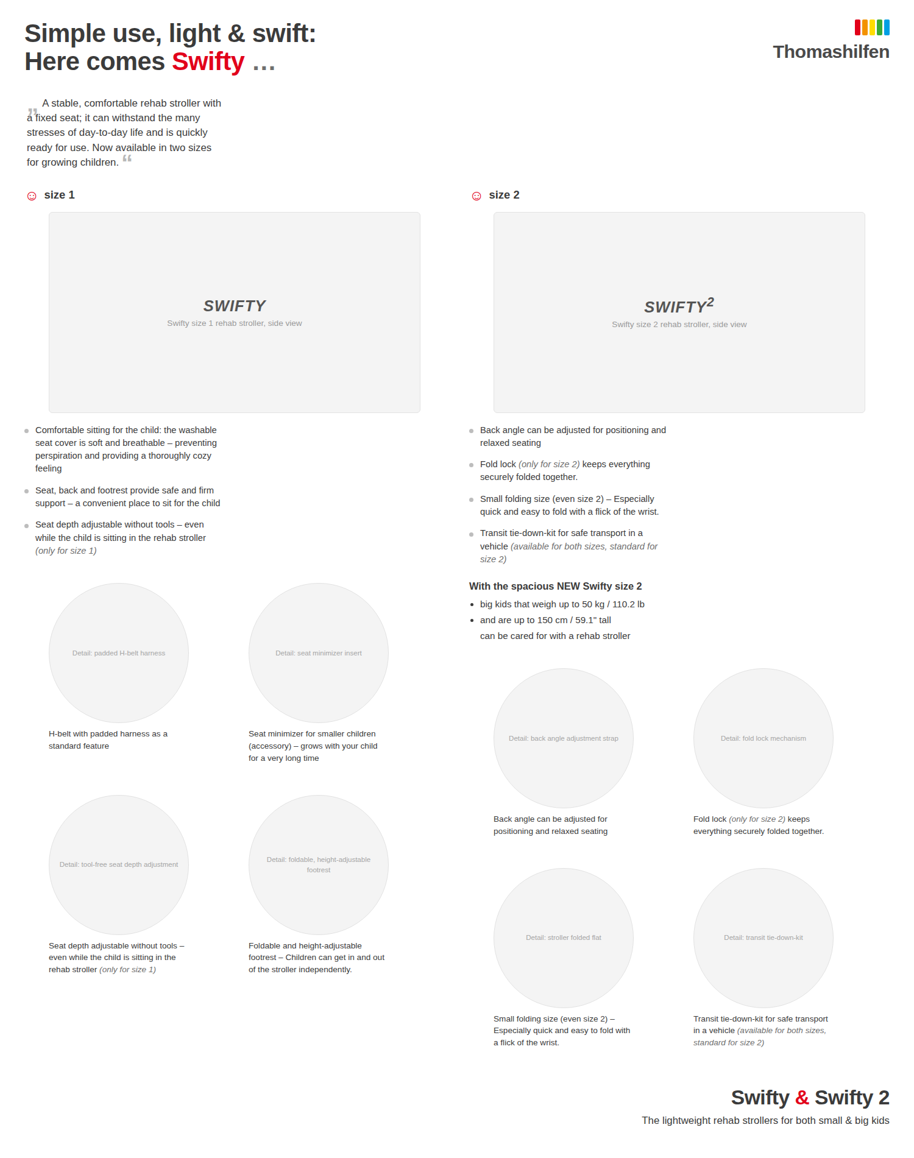Simple use, light & swift:
Here comes Swifty …
Thomashilfen
„A stable, comfortable rehab stroller with a fixed seat; it can withstand the many stresses of day-to-day life and is quickly ready for use. Now available in two sizes for growing children.“
☺ size 1
SWIFTY
Swifty size 1 rehab stroller, side view
Comfortable sitting for the child: the washable seat cover is soft and breathable – preventing perspiration and providing a thoroughly cozy feeling
Seat, back and footrest provide safe and firm support – a convenient place to sit for the child
Seat depth adjustable without tools – even while the child is sitting in the rehab stroller (only for size 1)
Detail: padded H-belt harness
H-belt with padded harness as a standard feature
Detail: seat minimizer insert
Seat minimizer for smaller children (accessory) – grows with your child for a very long time
Detail: tool-free seat depth adjustment
Seat depth adjustable without tools – even while the child is sitting in the rehab stroller (only for size 1)
Detail: foldable, height-adjustable footrest
Foldable and height-adjustable footrest – Children can get in and out of the stroller independently.
☺ size 2
SWIFTY2
Swifty size 2 rehab stroller, side view
Back angle can be adjusted for positioning and relaxed seating
Fold lock (only for size 2) keeps everything securely folded together.
Small folding size (even size 2) – Especially quick and easy to fold with a flick of the wrist.
Transit tie-down-kit for safe transport in a vehicle (available for both sizes, standard for size 2)
With the spacious NEW Swifty size 2
big kids that weigh up to 50 kg / 110.2 lb
and are up to 150 cm / 59.1" tall
can be cared for with a rehab stroller
Detail: back angle adjustment strap
Back angle can be adjusted for positioning and relaxed seating
Detail: fold lock mechanism
Fold lock (only for size 2) keeps everything securely folded together.
Detail: stroller folded flat
Small folding size (even size 2) – Especially quick and easy to fold with a flick of the wrist.
Detail: transit tie-down-kit
Transit tie-down-kit for safe transport in a vehicle (available for both sizes, standard for size 2)
Swifty & Swifty 2
The lightweight rehab strollers for both small & big kids